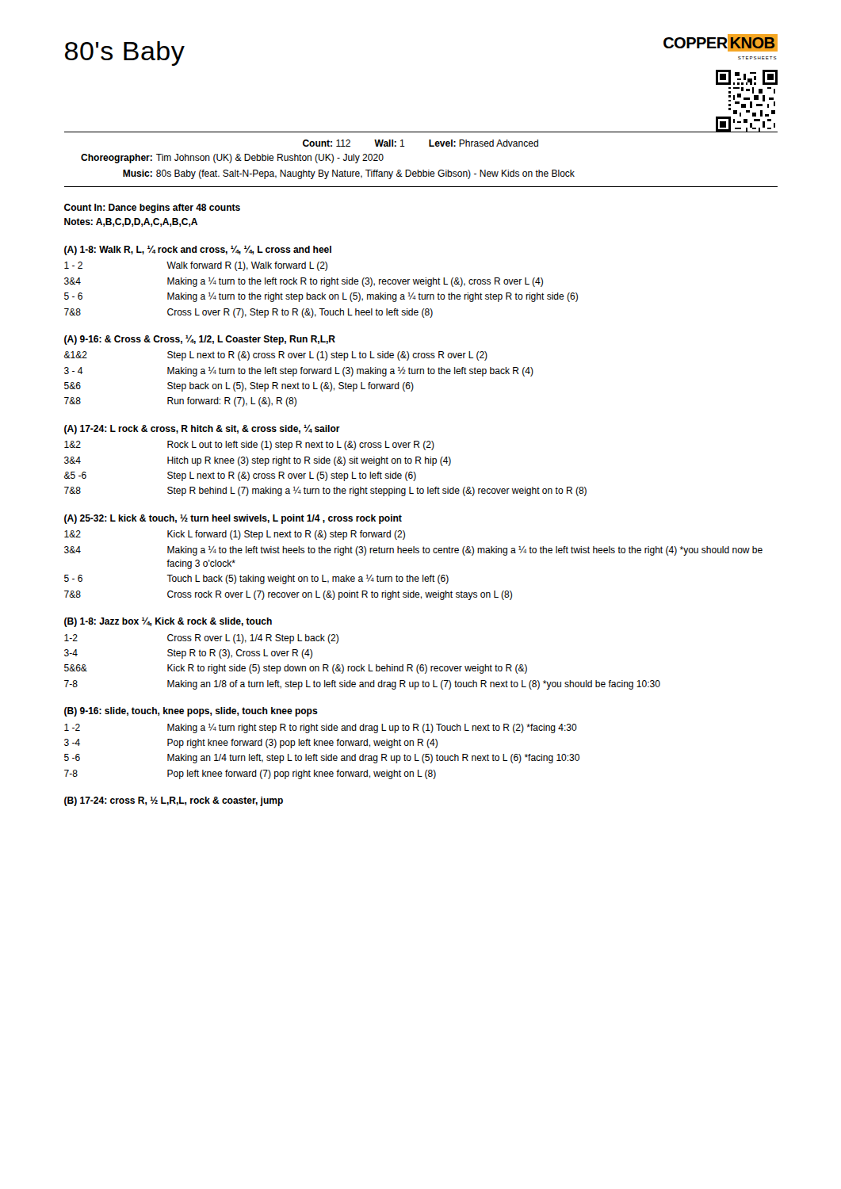80's Baby
COPPER KNOB STEPSHEETS
Count: 112 Wall: 1 Level: Phrased Advanced
| Choreographer: | Tim Johnson (UK) & Debbie Rushton (UK) - July 2020 |
| Music: | 80s Baby (feat. Salt-N-Pepa, Naughty By Nature, Tiffany & Debbie Gibson) - New Kids on the Block |
Count In: Dance begins after 48 counts
Notes: A,B,C,D,D,A,C,A,B,C,A
(A) 1-8: Walk R, L, ¼ rock and cross, ¼, ¼, L cross and heel
| 1 - 2 | Walk forward R (1), Walk forward L (2) |
| 3&4 | Making a ¼ turn to the left rock R to right side (3), recover weight L (&), cross R over L (4) |
| 5 - 6 | Making a ¼ turn to the right step back on L (5), making a ¼ turn to the right step R to right side (6) |
| 7&8 | Cross L over R (7), Step R to R (&), Touch L heel to left side (8) |
(A) 9-16: & Cross & Cross, ¼, 1/2, L Coaster Step, Run R,L,R
| &1&2 | Step L next to R (&) cross R over L (1) step L to L side (&) cross R over L (2) |
| 3 - 4 | Making a ¼ turn to the left step forward L (3) making a ½ turn to the left step back R (4) |
| 5&6 | Step back on L (5), Step R next to L (&), Step L forward (6) |
| 7&8 | Run forward: R (7), L (&), R (8) |
(A) 17-24: L rock & cross, R hitch & sit, & cross side, ¼ sailor
| 1&2 | Rock L out to left side (1) step R next to L (&) cross L over R (2) |
| 3&4 | Hitch up R knee (3) step right to R side (&) sit weight on to R hip (4) |
| &5 -6 | Step L next to R (&) cross R over L (5) step L to left side (6) |
| 7&8 | Step R behind L (7) making a ¼ turn to the right stepping L to left side (&) recover weight on to R (8) |
(A) 25-32: L kick & touch, ½ turn heel swivels, L point 1/4 , cross rock point
| 1&2 | Kick L forward (1) Step L next to R (&) step R forward (2) |
| 3&4 | Making a ¼ to the left twist heels to the right (3) return heels to centre (&) making a ¼ to the left twist heels to the right (4) *you should now be facing 3 o'clock* |
| 5 - 6 | Touch L back (5) taking weight on to L, make a ¼ turn to the left (6) |
| 7&8 | Cross rock R over L (7) recover on L (&) point R to right side, weight stays on L (8) |
(B) 1-8: Jazz box ¼, Kick & rock & slide, touch
| 1-2 | Cross R over L (1), 1/4 R Step L back (2) |
| 3-4 | Step R to R (3), Cross L over R (4) |
| 5&6& | Kick R to right side (5) step down on R (&) rock L behind R (6) recover weight to R (&) |
| 7-8 | Making an 1/8 of a turn left, step L to left side and drag R up to L (7) touch R next to L (8) *you should be facing 10:30 |
(B) 9-16: slide, touch, knee pops, slide, touch knee pops
| 1 -2 | Making a ¼ turn right step R to right side and drag L up to R (1) Touch L next to R (2) *facing 4:30 |
| 3 -4 | Pop right knee forward (3) pop left knee forward, weight on R (4) |
| 5 -6 | Making an 1/4 turn left, step L to left side and drag R up to L (5) touch R next to L (6) *facing 10:30 |
| 7-8 | Pop left knee forward (7) pop right knee forward, weight on L (8) |
(B) 17-24: cross R, ½ L,R,L, rock & coaster, jump